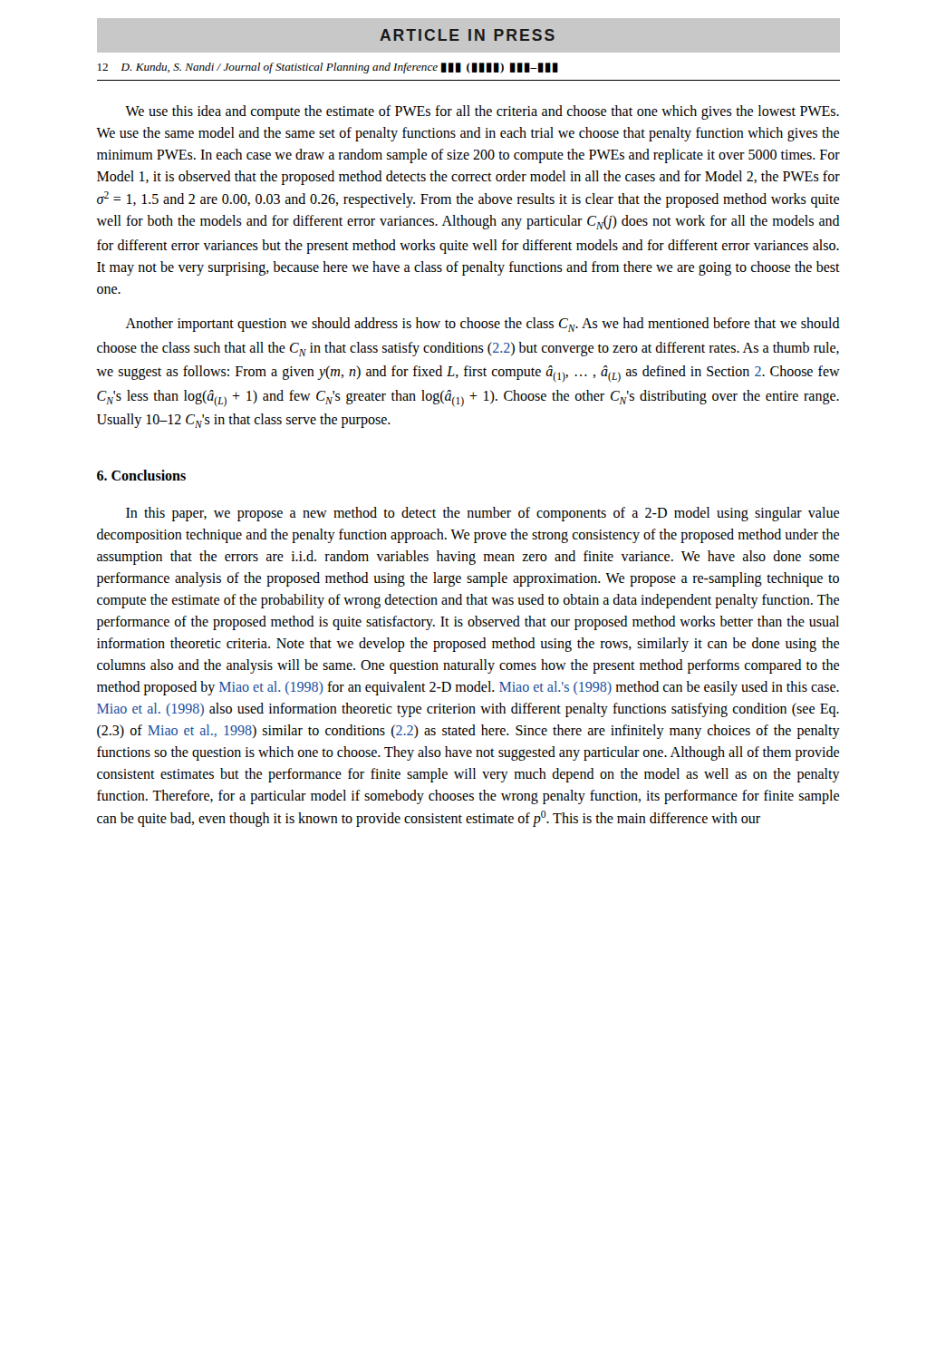ARTICLE IN PRESS
12 D. Kundu, S. Nandi / Journal of Statistical Planning and Inference ▮▮▮ (▮▮▮▮) ▮▮▮–▮▮▮
We use this idea and compute the estimate of PWEs for all the criteria and choose that one which gives the lowest PWEs. We use the same model and the same set of penalty functions and in each trial we choose that penalty function which gives the minimum PWEs. In each case we draw a random sample of size 200 to compute the PWEs and replicate it over 5000 times. For Model 1, it is observed that the proposed method detects the correct order model in all the cases and for Model 2, the PWEs for σ2 = 1, 1.5 and 2 are 0.00, 0.03 and 0.26, respectively. From the above results it is clear that the proposed method works quite well for both the models and for different error variances. Although any particular CN(j) does not work for all the models and for different error variances but the present method works quite well for different models and for different error variances also. It may not be very surprising, because here we have a class of penalty functions and from there we are going to choose the best one.
Another important question we should address is how to choose the class CN. As we had mentioned before that we should choose the class such that all the CN in that class satisfy conditions (2.2) but converge to zero at different rates. As a thumb rule, we suggest as follows: From a given y(m, n) and for fixed L, first compute â(1), … , â(L) as defined in Section 2. Choose few CN's less than log(â(L) + 1) and few CN's greater than log(â(1) + 1). Choose the other CN's distributing over the entire range. Usually 10–12 CN's in that class serve the purpose.
6. Conclusions
In this paper, we propose a new method to detect the number of components of a 2-D model using singular value decomposition technique and the penalty function approach. We prove the strong consistency of the proposed method under the assumption that the errors are i.i.d. random variables having mean zero and finite variance. We have also done some performance analysis of the proposed method using the large sample approximation. We propose a re-sampling technique to compute the estimate of the probability of wrong detection and that was used to obtain a data independent penalty function. The performance of the proposed method is quite satisfactory. It is observed that our proposed method works better than the usual information theoretic criteria. Note that we develop the proposed method using the rows, similarly it can be done using the columns also and the analysis will be same. One question naturally comes how the present method performs compared to the method proposed by Miao et al. (1998) for an equivalent 2-D model. Miao et al.'s (1998) method can be easily used in this case. Miao et al. (1998) also used information theoretic type criterion with different penalty functions satisfying condition (see Eq. (2.3) of Miao et al., 1998) similar to conditions (2.2) as stated here. Since there are infinitely many choices of the penalty functions so the question is which one to choose. They also have not suggested any particular one. Although all of them provide consistent estimates but the performance for finite sample will very much depend on the model as well as on the penalty function. Therefore, for a particular model if somebody chooses the wrong penalty function, its performance for finite sample can be quite bad, even though it is known to provide consistent estimate of p0. This is the main difference with our